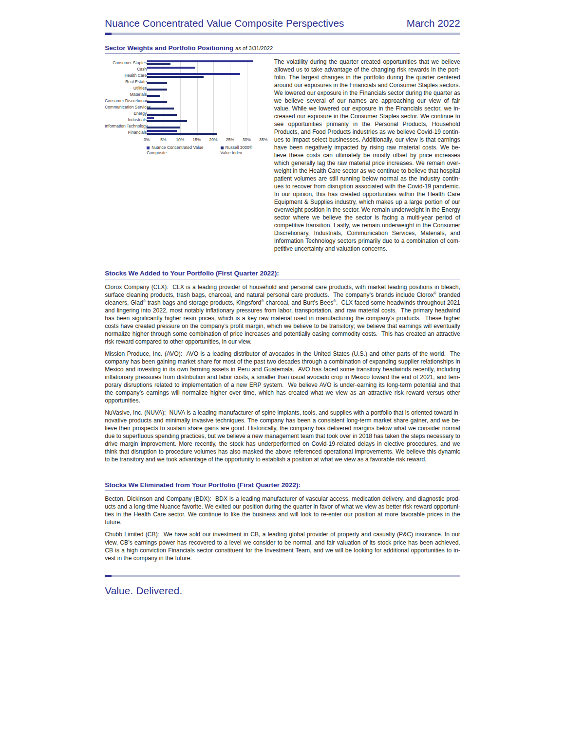Nuance Concentrated Value Composite Perspectives
March 2022
Sector Weights and Portfolio Positioning as of 3/31/2022
| Consumer Staples | |
| Cash | |
| Health Care | |
| Real Estate | |
| Utilities | |
| Materials | |
| Consumer Discretionary | |
| Communication Services | |
| Energy | |
| Industrials | |
| Information Technology | |
| Financials | |
0% 5% 10% 15% 20% 25% 30% 35%
Nuance Concentrated Value Composite Russell 3000® Value Index
The volatility during the quarter created opportunities that we believe allowed us to take advantage of the changing risk rewards in the portfolio. The largest changes in the portfolio during the quarter centered around our exposures in the Financials and Consumer Staples sectors. We lowered our exposure in the Financials sector during the quarter as we believe several of our names are approaching our view of fair value. While we lowered our exposure in the Financials sector, we increased our exposure in the Consumer Staples sector. We continue to see opportunities primarily in the Personal Products, Household Products, and Food Products industries as we believe Covid-19 continues to impact select businesses. Additionally, our view is that earnings have been negatively impacted by rising raw material costs. We believe these costs can ultimately be mostly offset by price increases which generally lag the raw material price increases. We remain overweight in the Health Care sector as we continue to believe that hospital patient volumes are still running below normal as the industry continues to recover from disruption associated with the Covid-19 pandemic. In our opinion, this has created opportunities within the Health Care Equipment & Supplies industry, which makes up a large portion of our overweight position in the sector. We remain underweight in the Energy sector where we believe the sector is facing a multi-year period of competitive transition. Lastly, we remain underweight in the Consumer Discretionary, Industrials, Communication Services, Materials, and Information Technology sectors primarily due to a combination of competitive uncertainty and valuation concerns.
Stocks We Added to Your Portfolio (First Quarter 2022):
Clorox Company (CLX): CLX is a leading provider of household and personal care products, with market leading positions in bleach, surface cleaning products, trash bags, charcoal, and natural personal care products. The company’s brands include Clorox® branded cleaners, Glad® trash bags and storage products, Kingsford® charcoal, and Burt’s Bees®. CLX faced some headwinds throughout 2021 and lingering into 2022, most notably inflationary pressures from labor, transportation, and raw material costs. The primary headwind has been significantly higher resin prices, which is a key raw material used in manufacturing the company’s products. These higher costs have created pressure on the company’s profit margin, which we believe to be transitory; we believe that earnings will eventually normalize higher through some combination of price increases and potentially easing commodity costs. This has created an attractive risk reward compared to other opportunities, in our view.
Mission Produce, Inc. (AVO): AVO is a leading distributor of avocados in the United States (U.S.) and other parts of the world. The company has been gaining market share for most of the past two decades through a combination of expanding supplier relationships in Mexico and investing in its own farming assets in Peru and Guatemala. AVO has faced some transitory headwinds recently, including inflationary pressures from distribution and labor costs, a smaller than usual avocado crop in Mexico toward the end of 2021, and temporary disruptions related to implementation of a new ERP system. We believe AVO is under-earning its long-term potential and that the company’s earnings will normalize higher over time, which has created what we view as an attractive risk reward versus other opportunities.
NuVasive, Inc. (NUVA): NUVA is a leading manufacturer of spine implants, tools, and supplies with a portfolio that is oriented toward innovative products and minimally invasive techniques. The company has been a consistent long-term market share gainer, and we believe their prospects to sustain share gains are good. Historically, the company has delivered margins below what we consider normal due to superfluous spending practices, but we believe a new management team that took over in 2018 has taken the steps necessary to drive margin improvement. More recently, the stock has underperformed on Covid-19-related delays in elective procedures, and we think that disruption to procedure volumes has also masked the above referenced operational improvements. We believe this dynamic to be transitory and we took advantage of the opportunity to establish a position at what we view as a favorable risk reward.
Stocks We Eliminated from Your Portfolio (First Quarter 2022):
Becton, Dickinson and Company (BDX): BDX is a leading manufacturer of vascular access, medication delivery, and diagnostic products and a long-time Nuance favorite. We exited our position during the quarter in favor of what we view as better risk reward opportunities in the Health Care sector. We continue to like the business and will look to re-enter our position at more favorable prices in the future.
Chubb Limited (CB): We have sold our investment in CB, a leading global provider of property and casualty (P&C) insurance. In our view, CB’s earnings power has recovered to a level we consider to be normal, and fair valuation of its stock price has been achieved. CB is a high conviction Financials sector constituent for the Investment Team, and we will be looking for additional opportunities to invest in the company in the future.
Value. Delivered.